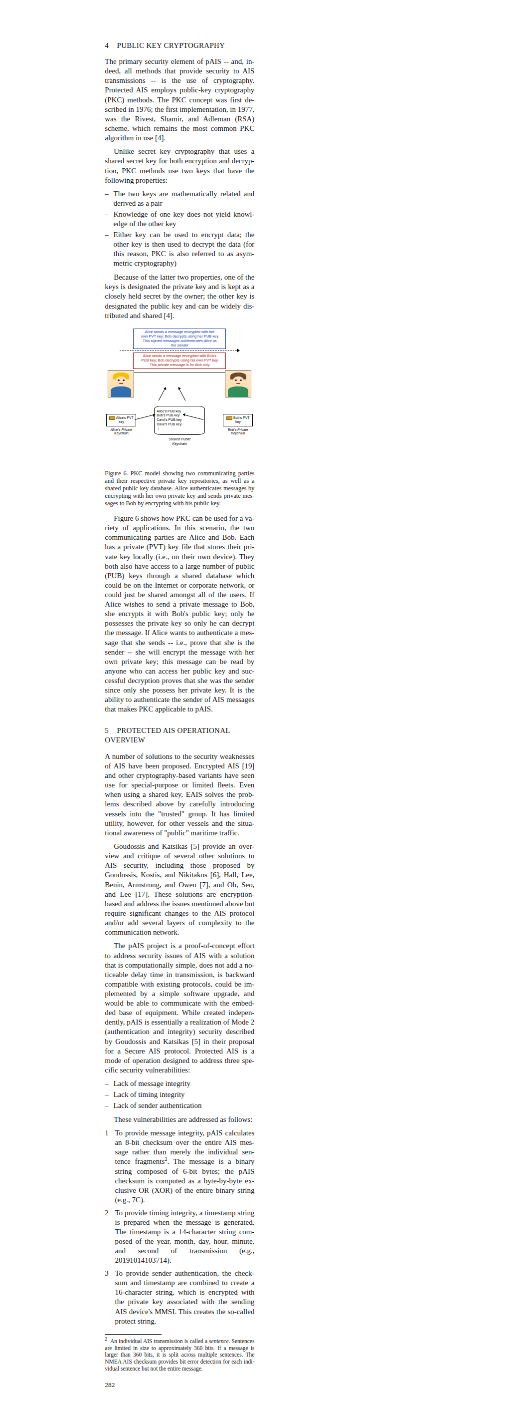4 PUBLIC KEY CRYPTOGRAPHY
The primary security element of pAIS -- and, indeed, all methods that provide security to AIS transmissions -- is the use of cryptography. Protected AIS employs public-key cryptography (PKC) methods. The PKC concept was first described in 1976; the first implementation, in 1977, was the Rivest, Shamir, and Adleman (RSA) scheme, which remains the most common PKC algorithm in use [4].
Unlike secret key cryptography that uses a shared secret key for both encryption and decryption, PKC methods use two keys that have the following properties:
The two keys are mathematically related and derived as a pair
Knowledge of one key does not yield knowledge of the other key
Either key can be used to encrypt data; the other key is then used to decrypt the data (for this reason, PKC is also referred to as asymmetric cryptography)
Because of the latter two properties, one of the keys is designated the private key and is kept as a closely held secret by the owner; the other key is designated the public key and can be widely distributed and shared [4].
Alice sends a message encrypted with her
own PVT key; Bob decrypts using her PUB key
This signed messages authenticates Alice as
the sender
Alice sends a message encrypted with Bob's
PUB key; Bob decrypts using his own PVT key
This private message is for Bob only
Alice's PVT key
Alice's Private
Keychain
Bob's PVT key
Bob's Private
Keychain
Alice's PUB key
Bob's PUB key
Carol's PUB key
Dave's PUB key
⋮
Shared Public
Keychain
Figure 6. PKC model showing two communicating parties and their respective private key repositories, as well as a shared public key database. Alice authenticates messages by encrypting with her own private key and sends private messages to Bob by encrypting with his public key.
Figure 6 shows how PKC can be used for a variety of applications. In this scenario, the two communicating parties are Alice and Bob. Each has a private (PVT) key file that stores their private key locally (i.e., on their own device). They both also have access to a large number of public (PUB) keys through a shared database which could be on the Internet or corporate network, or could just be shared amongst all of the users. If Alice wishes to send a private message to Bob, she encrypts it with Bob's public key; only he possesses the private key so only he can decrypt the message. If Alice wants to authenticate a message that she sends -- i.e., prove that she is the sender -- she will encrypt the message with her own private key; this message can be read by anyone who can access her public key and successful decryption proves that she was the sender since only she possess her private key. It is the ability to authenticate the sender of AIS messages that makes PKC applicable to pAIS.
5 PROTECTED AIS OPERATIONAL OVERVIEW
A number of solutions to the security weaknesses of AIS have been proposed. Encrypted AIS [19] and other cryptography-based variants have seen use for special-purpose or limited fleets. Even when using a shared key, EAIS solves the problems described above by carefully introducing vessels into the "trusted" group. It has limited utility, however, for other vessels and the situational awareness of "public" maritime traffic.
Goudossis and Katsikas [5] provide an overview and critique of several other solutions to AIS security, including those proposed by Goudossis, Kostis, and Nikitakos [6], Hall, Lee, Benin, Armstrong, and Owen [7], and Oh, Seo, and Lee [17]. These solutions are encryption-based and address the issues mentioned above but require significant changes to the AIS protocol and/or add several layers of complexity to the communication network.
The pAIS project is a proof-of-concept effort to address security issues of AIS with a solution that is computationally simple, does not add a noticeable delay time in transmission, is backward compatible with existing protocols, could be implemented by a simple software upgrade, and would be able to communicate with the embedded base of equipment. While created independently, pAIS is essentially a realization of Mode 2 (authentication and integrity) security described by Goudossis and Katsikas [5] in their proposal for a Secure AIS protocol. Protected AIS is a mode of operation designed to address three specific security vulnerabilities:
Lack of message integrity
Lack of timing integrity
Lack of sender authentication
These vulnerabilities are addressed as follows:
To provide message integrity, pAIS calculates an 8-bit checksum over the entire AIS message rather than merely the individual sentence fragments2. The message is a binary string composed of 6-bit bytes; the pAIS checksum is computed as a byte-by-byte exclusive OR (XOR) of the entire binary string (e.g., 7C).
To provide timing integrity, a timestamp string is prepared when the message is generated. The timestamp is a 14-character string composed of the year, month, day, hour, minute, and second of transmission (e.g., 20191014103714).
To provide sender authentication, the checksum and timestamp are combined to create a 16-character string, which is encrypted with the private key associated with the sending AIS device's MMSI. This creates the so-called protect string.
2 An individual AIS transmission is called a sentence. Sentences are limited in size to approximately 360 bits. If a message is larger than 360 bits, it is split across multiple sentences. The NMEA AIS checksum provides bit error detection for each individual sentence but not the entire message.
282